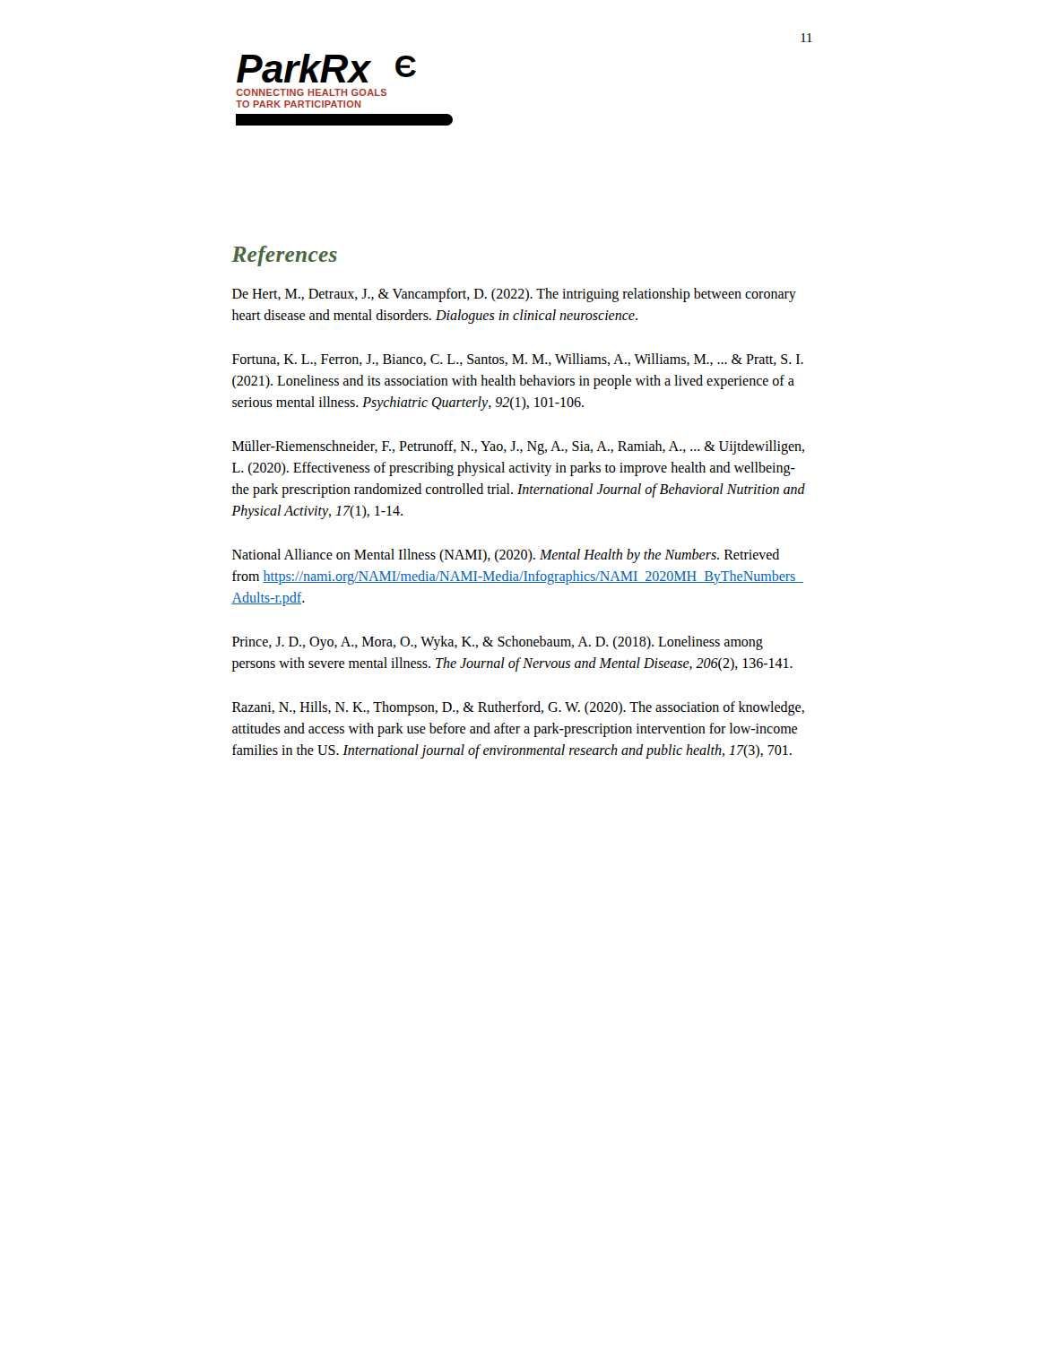11
Park Rx
C
Connecting Health Goals
to Park Participation
References
De Hert, M., Detraux, J., & Vancampfort, D. (2022). The intriguing relationship between coronary heart disease and mental disorders. Dialogues in clinical neuroscience.
Fortuna, K. L., Ferron, J., Bianco, C. L., Santos, M. M., Williams, A., Williams, M., ... & Pratt, S. I. (2021). Loneliness and its association with health behaviors in people with a lived experience of a serious mental illness. Psychiatric Quarterly, 92(1), 101-106.
Müller-Riemenschneider, F., Petrunoff, N., Yao, J., Ng, A., Sia, A., Ramiah, A., ... & Uijtdewilligen, L. (2020). Effectiveness of prescribing physical activity in parks to improve health and wellbeing-the park prescription randomized controlled trial. International Journal of Behavioral Nutrition and Physical Activity, 17(1), 1-14.
National Alliance on Mental Illness (NAMI), (2020). Mental Health by the Numbers. Retrieved from https://nami.org/NAMI/media/NAMI-Media/Infographics/NAMI_2020MH_ByTheNumbers_Adults-r.pdf.
Prince, J. D., Oyo, A., Mora, O., Wyka, K., & Schonebaum, A. D. (2018). Loneliness among persons with severe mental illness. The Journal of Nervous and Mental Disease, 206(2), 136-141.
Razani, N., Hills, N. K., Thompson, D., & Rutherford, G. W. (2020). The association of knowledge, attitudes and access with park use before and after a park-prescription intervention for low-income families in the US. International journal of environmental research and public health, 17(3), 701.